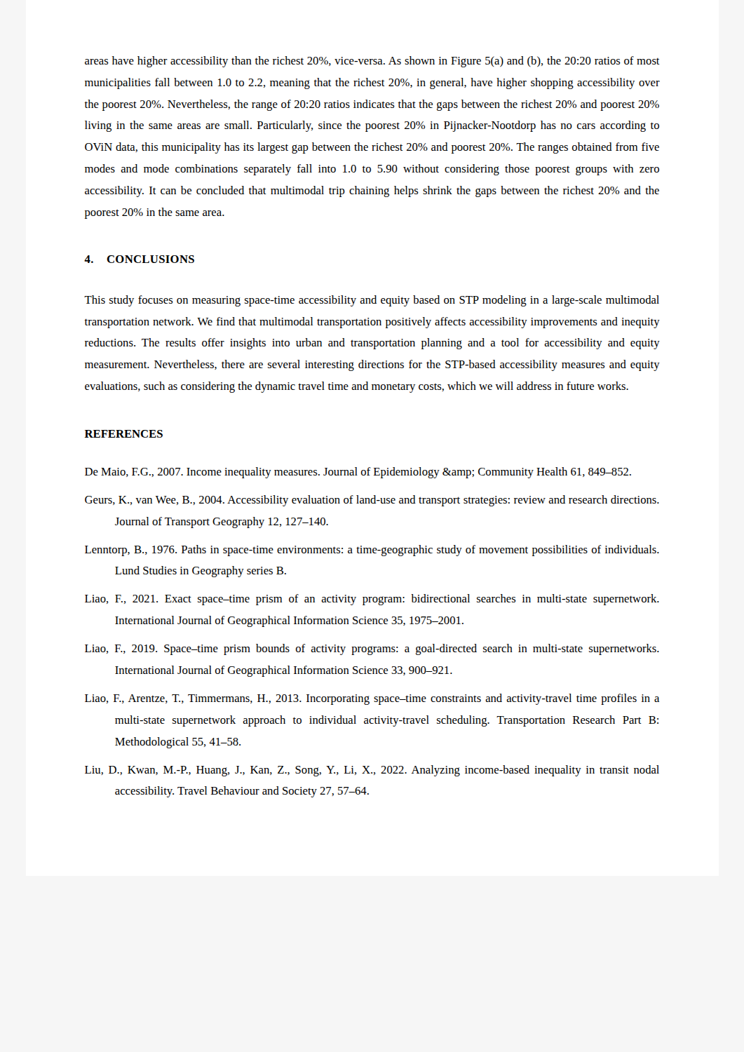areas have higher accessibility than the richest 20%, vice-versa. As shown in Figure 5(a) and (b), the 20:20 ratios of most municipalities fall between 1.0 to 2.2, meaning that the richest 20%, in general, have higher shopping accessibility over the poorest 20%. Nevertheless, the range of 20:20 ratios indicates that the gaps between the richest 20% and poorest 20% living in the same areas are small. Particularly, since the poorest 20% in Pijnacker-Nootdorp has no cars according to OViN data, this municipality has its largest gap between the richest 20% and poorest 20%. The ranges obtained from five modes and mode combinations separately fall into 1.0 to 5.90 without considering those poorest groups with zero accessibility. It can be concluded that multimodal trip chaining helps shrink the gaps between the richest 20% and the poorest 20% in the same area.
4. CONCLUSIONS
This study focuses on measuring space-time accessibility and equity based on STP modeling in a large-scale multimodal transportation network. We find that multimodal transportation positively affects accessibility improvements and inequity reductions. The results offer insights into urban and transportation planning and a tool for accessibility and equity measurement. Nevertheless, there are several interesting directions for the STP-based accessibility measures and equity evaluations, such as considering the dynamic travel time and monetary costs, which we will address in future works.
REFERENCES
De Maio, F.G., 2007. Income inequality measures. Journal of Epidemiology &amp; Community Health 61, 849–852.
Geurs, K., van Wee, B., 2004. Accessibility evaluation of land-use and transport strategies: review and research directions. Journal of Transport Geography 12, 127–140.
Lenntorp, B., 1976. Paths in space-time environments: a time-geographic study of movement possibilities of individuals. Lund Studies in Geography series B.
Liao, F., 2021. Exact space–time prism of an activity program: bidirectional searches in multi-state supernetwork. International Journal of Geographical Information Science 35, 1975–2001.
Liao, F., 2019. Space–time prism bounds of activity programs: a goal-directed search in multi-state supernetworks. International Journal of Geographical Information Science 33, 900–921.
Liao, F., Arentze, T., Timmermans, H., 2013. Incorporating space–time constraints and activity-travel time profiles in a multi-state supernetwork approach to individual activity-travel scheduling. Transportation Research Part B: Methodological 55, 41–58.
Liu, D., Kwan, M.-P., Huang, J., Kan, Z., Song, Y., Li, X., 2022. Analyzing income-based inequality in transit nodal accessibility. Travel Behaviour and Society 27, 57–64.